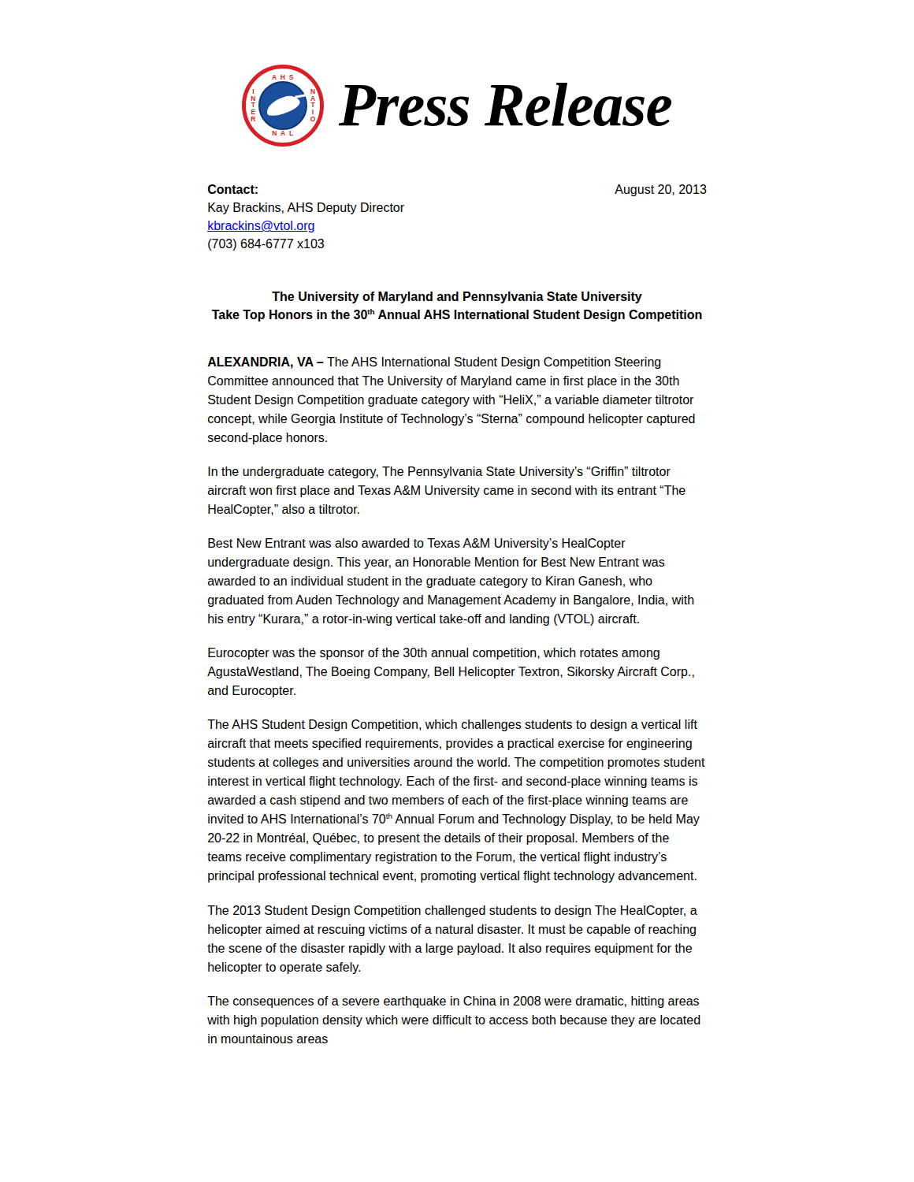A H S I
N
T
E
R N
A
T
I
O N A L Press Release
| Contact: | August 20, 2013 |
| Kay Brackins, AHS Deputy Director |
| kbrackins@vtol.org |
| (703) 684-6777 x103 |
The University of Maryland and Pennsylvania State University Take Top Honors in the 30th Annual AHS International Student Design Competition
ALEXANDRIA, VA – The AHS International Student Design Competition Steering Committee announced that The University of Maryland came in first place in the 30th Student Design Competition graduate category with “HeliX,” a variable diameter tiltrotor concept, while Georgia Institute of Technology’s “Sterna” compound helicopter captured second-place honors.
In the undergraduate category, The Pennsylvania State University’s “Griffin” tiltrotor aircraft won first place and Texas A&M University came in second with its entrant “The HealCopter,” also a tiltrotor.
Best New Entrant was also awarded to Texas A&M University’s HealCopter undergraduate design. This year, an Honorable Mention for Best New Entrant was awarded to an individual student in the graduate category to Kiran Ganesh, who graduated from Auden Technology and Management Academy in Bangalore, India, with his entry “Kurara,” a rotor-in-wing vertical take-off and landing (VTOL) aircraft.
Eurocopter was the sponsor of the 30th annual competition, which rotates among AgustaWestland, The Boeing Company, Bell Helicopter Textron, Sikorsky Aircraft Corp., and Eurocopter.
The AHS Student Design Competition, which challenges students to design a vertical lift aircraft that meets specified requirements, provides a practical exercise for engineering students at colleges and universities around the world. The competition promotes student interest in vertical flight technology. Each of the first- and second-place winning teams is awarded a cash stipend and two members of each of the first-place winning teams are invited to AHS International’s 70th Annual Forum and Technology Display, to be held May 20-22 in Montréal, Québec, to present the details of their proposal. Members of the teams receive complimentary registration to the Forum, the vertical flight industry’s principal professional technical event, promoting vertical flight technology advancement.
The 2013 Student Design Competition challenged students to design The HealCopter, a helicopter aimed at rescuing victims of a natural disaster. It must be capable of reaching the scene of the disaster rapidly with a large payload. It also requires equipment for the helicopter to operate safely.
The consequences of a severe earthquake in China in 2008 were dramatic, hitting areas with high population density which were difficult to access both because they are located in mountainous areas